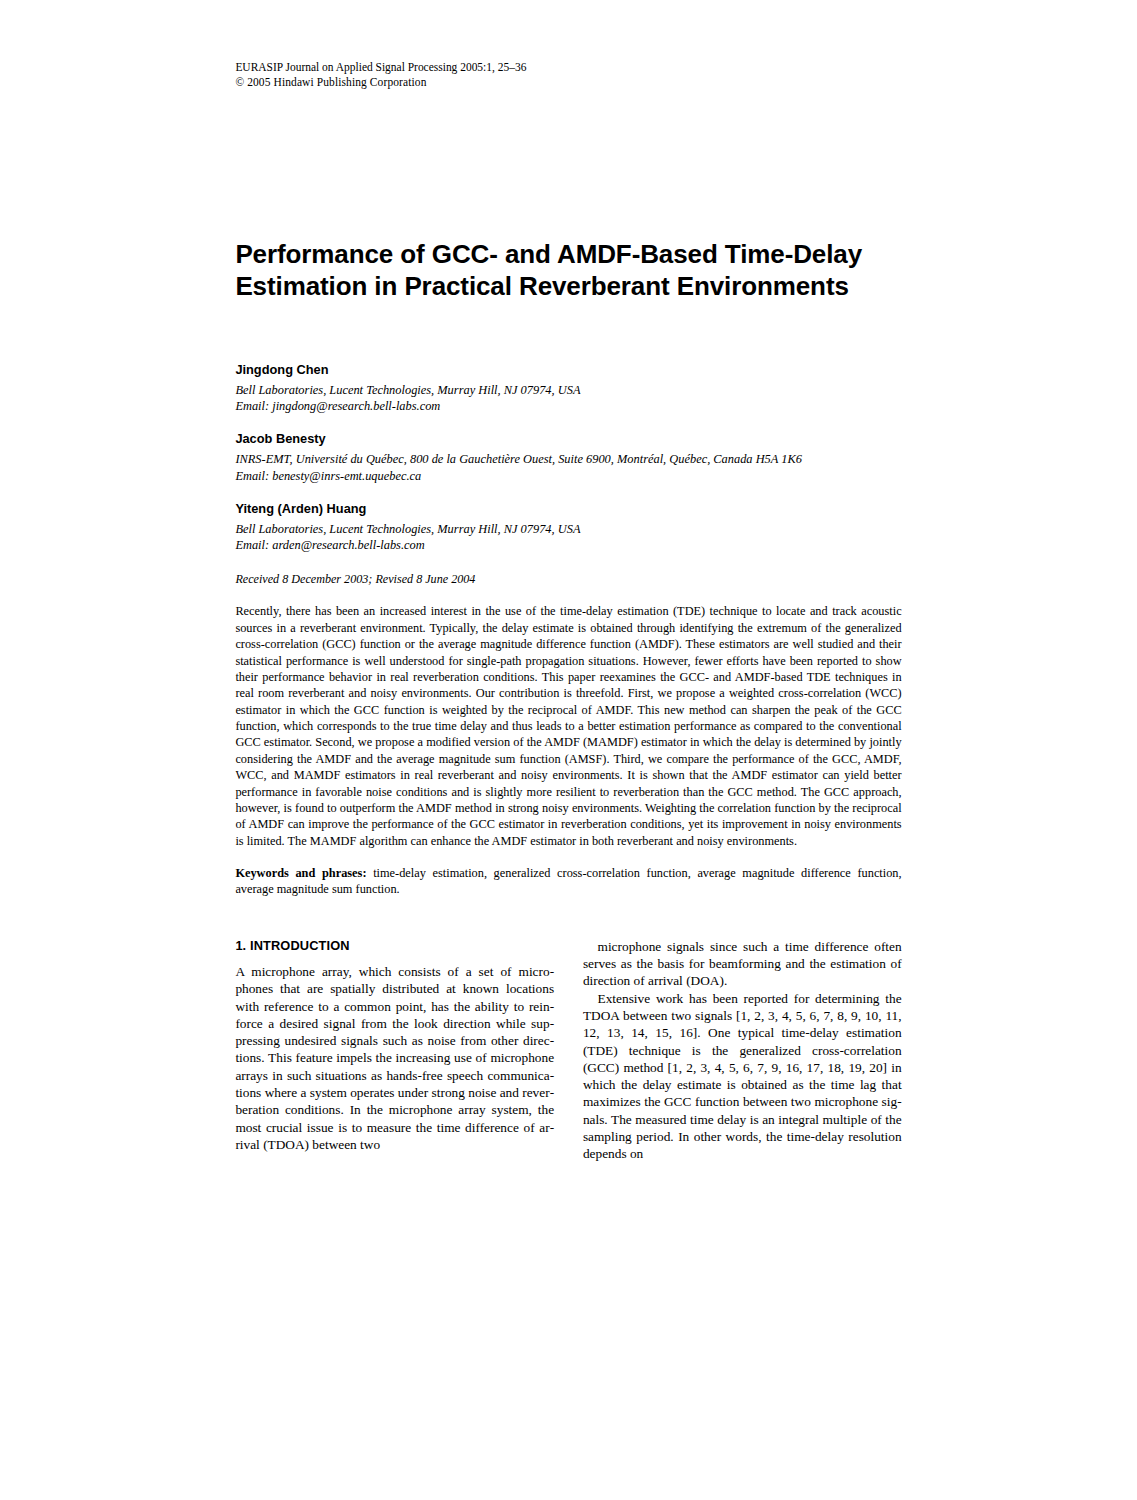EURASIP Journal on Applied Signal Processing 2005:1, 25–36
© 2005 Hindawi Publishing Corporation
Performance of GCC- and AMDF-Based Time-Delay
Estimation in Practical Reverberant Environments
Jingdong Chen
Bell Laboratories, Lucent Technologies, Murray Hill, NJ 07974, USA
Email: jingdong@research.bell-labs.com
Jacob Benesty
INRS-EMT, Université du Québec, 800 de la Gauchetière Ouest, Suite 6900, Montréal, Québec, Canada H5A 1K6
Email: benesty@inrs-emt.uquebec.ca
Yiteng (Arden) Huang
Bell Laboratories, Lucent Technologies, Murray Hill, NJ 07974, USA
Email: arden@research.bell-labs.com
Received 8 December 2003; Revised 8 June 2004
Recently, there has been an increased interest in the use of the time-delay estimation (TDE) technique to locate and track acoustic sources in a reverberant environment. Typically, the delay estimate is obtained through identifying the extremum of the generalized cross-correlation (GCC) function or the average magnitude difference function (AMDF). These estimators are well studied and their statistical performance is well understood for single-path propagation situations. However, fewer efforts have been reported to show their performance behavior in real reverberation conditions. This paper reexamines the GCC- and AMDF-based TDE techniques in real room reverberant and noisy environments. Our contribution is threefold. First, we propose a weighted cross-correlation (WCC) estimator in which the GCC function is weighted by the reciprocal of AMDF. This new method can sharpen the peak of the GCC function, which corresponds to the true time delay and thus leads to a better estimation performance as compared to the conventional GCC estimator. Second, we propose a modified version of the AMDF (MAMDF) estimator in which the delay is determined by jointly considering the AMDF and the average magnitude sum function (AMSF). Third, we compare the performance of the GCC, AMDF, WCC, and MAMDF estimators in real reverberant and noisy environments. It is shown that the AMDF estimator can yield better performance in favorable noise conditions and is slightly more resilient to reverberation than the GCC method. The GCC approach, however, is found to outperform the AMDF method in strong noisy environments. Weighting the correlation function by the reciprocal of AMDF can improve the performance of the GCC estimator in reverberation conditions, yet its improvement in noisy environments is limited. The MAMDF algorithm can enhance the AMDF estimator in both reverberant and noisy environments.
Keywords and phrases: time-delay estimation, generalized cross-correlation function, average magnitude difference function, average magnitude sum function.
1. INTRODUCTION
A microphone array, which consists of a set of microphones that are spatially distributed at known locations with reference to a common point, has the ability to reinforce a desired signal from the look direction while suppressing undesired signals such as noise from other directions. This feature impels the increasing use of microphone arrays in such situations as hands-free speech communications where a system operates under strong noise and reverberation conditions. In the microphone array system, the most crucial issue is to measure the time difference of arrival (TDOA) between two
microphone signals since such a time difference often serves as the basis for beamforming and the estimation of direction of arrival (DOA).
Extensive work has been reported for determining the TDOA between two signals [1, 2, 3, 4, 5, 6, 7, 8, 9, 10, 11, 12, 13, 14, 15, 16]. One typical time-delay estimation (TDE) technique is the generalized cross-correlation (GCC) method [1, 2, 3, 4, 5, 6, 7, 9, 16, 17, 18, 19, 20] in which the delay estimate is obtained as the time lag that maximizes the GCC function between two microphone signals. The measured time delay is an integral multiple of the sampling period. In other words, the time-delay resolution depends on